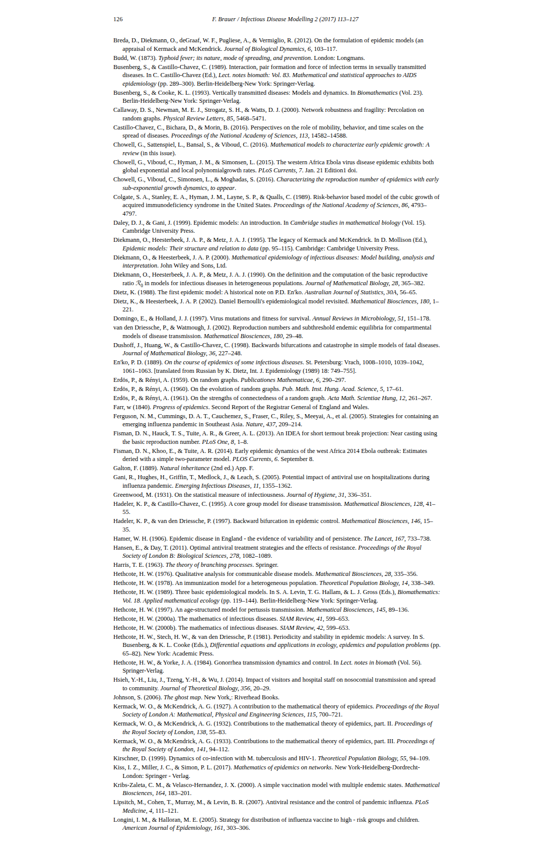126 F. Brauer / Infectious Disease Modelling 2 (2017) 113–127
Breda, D., Diekmann, O., deGraaf, W. F., Pugliese, A., & Vermiglio, R. (2012). On the formulation of epidemic models (an appraisal of Kermack and McKendrick. Journal of Biological Dynamics, 6, 103–117.
Budd, W. (1873). Typhoid fever; its nature, mode of spreading, and prevention. London: Longmans.
Busenberg, S., & Castillo-Chavez, C. (1989). Interaction, pair formation and force of infection terms in sexually transmitted diseases. In C. Castillo-Chavez (Ed.), Lect. notes biomath: Vol. 83. Mathematical and statistical approaches to AIDS epidemiology (pp. 289–300). Berlin-Heidelberg-New York: Springer-Verlag.
Busenberg, S., & Cooke, K. L. (1993). Vertically transmitted diseases: Models and dynamics. In Biomathematics (Vol. 23). Berlin-Heidelberg-New York: Springer-Verlag.
Callaway, D. S., Newman, M. E. J., Strogatz, S. H., & Watts, D. J. (2000). Network robustness and fragility: Percolation on random graphs. Physical Review Letters, 85, 5468–5471.
Castillo-Chavez, C., Bichara, D., & Morin, B. (2016). Perspectives on the role of mobility, behavior, and time scales on the spread of diseases. Proceedings of the National Academy of Sciences, 113, 14582–14588.
Chowell, G., Sattenspiel, L., Bansal, S., & Viboud, C. (2016). Mathematical models to characterize early epidemic growth: A review (in this issue).
Chowell, G., Viboud, C., Hyman, J. M., & Simonsen, L. (2015). The western Africa Ebola virus disease epidemic exhibits both global exponential and local polynomialgrowth rates. PLoS Currents, 7. Jan. 21 Edition1 doi.
Chowell, G., Viboud, C., Simonsen, L., & Moghadas, S. (2016). Characterizing the reproduction number of epidemics with early sub-exponential growth dynamics, to appear.
Colgate, S. A., Stanley, E. A., Hyman, J. M., Layne, S. P., & Qualls, C. (1989). Risk-behavior based model of the cubic growth of acquired immunodeficiency syndrome in the United States. Proceedings of the National Academy of Sciences, 86, 4793–4797.
Daley, D. J., & Gani, J. (1999). Epidemic models: An introduction. In Cambridge studies in mathematical biology (Vol. 15). Cambridge University Press.
Diekmann, O., Heesterbeek, J. A. P., & Metz, J. A. J. (1995). The legacy of Kermack and McKendrick. In D. Mollison (Ed.), Epidemic models: Their structure and relation to data (pp. 95–115). Cambridge: Cambridge University Press.
Diekmann, O., & Heesterbeek, J. A. P. (2000). Mathematical epidemiology of infectious diseases: Model building, analysis and interpretation. John Wiley and Sons, Ltd.
Diekmann, O., Heesterbeek, J. A. P., & Metz, J. A. J. (1990). On the definition and the computation of the basic reproductive ratio ℛ0 in models for infectious diseases in heterogeneous populations. Journal of Mathematical Biology, 28, 365–382.
Dietz, K. (1988). The first epidemic model: A historical note on P.D. En'ko. Australian Journal of Statistics, 30A, 56–65.
Dietz, K., & Heesterbeek, J. A. P. (2002). Daniel Bernoulli's epidemiological model revisited. Mathematical Biosciences, 180, 1–221.
Domingo, E., & Holland, J. J. (1997). Virus mutations and fitness for survival. Annual Reviews in Microbiology, 51, 151–178.
van den Driessche, P., & Watmough, J. (2002). Reproduction numbers and subthreshold endemic equilibria for compartmental models of disease transmission. Mathematical Biosciences, 180, 29–48.
Dushoff, J., Huang, W., & Castillo-Chavez, C. (1998). Backwards bifurcations and catastrophe in simple models of fatal diseases. Journal of Mathematical Biology, 36, 227–248.
En'ko, P. D. (1889). On the course of epidemics of some infectious diseases. St. Petersburg: Vrach, 1008–1010, 1039–1042, 1061–1063. [translated from Russian by K. Dietz, Int. J. Epidemiology (1989) 18: 749–755].
Erdös, P., & Rényi, A. (1959). On random graphs. Publicationes Mathematicae, 6, 290–297.
Erdös, P., & Rényi, A. (1960). On the evolution of random graphs. Pub. Math. Inst. Hung. Acad. Science, 5, 17–61.
Erdös, P., & Rényi, A. (1961). On the strengths of connectedness of a random graph. Acta Math. Scientiae Hung, 12, 261–267.
Farr, w (1840). Progress of epidemics. Second Report of the Registrar General of England and Wales.
Ferguson, N. M., Cummings, D. A. T., Cauchemez, S., Fraser, C., Riley, S., Meeyai, A., et al. (2005). Strategies for containing an emerging influenza pandemic in Southeast Asia. Nature, 437, 209–214.
Fisman, D. N., Hauck, T. S., Tuite, A. R., & Greer, A. L. (2013). An IDEA for short termout break projection: Near casting using the basic reproduction number. PLoS One, 8, 1–8.
Fisman, D. N., Khoo, E., & Tuite, A. R. (2014). Early epidemic dynamics of the west Africa 2014 Ebola outbreak: Estimates deried with a simple two-parameter model. PLOS Currents, 6. September 8.
Galton, F. (1889). Natural inheritance (2nd ed.) App. F.
Gani, R., Hughes, H., Griffin, T., Medlock, J., & Leach, S. (2005). Potential impact of antiviral use on hospitalizations during influenza pandemic. Emerging Infectious Diseases, 11, 1355–1362.
Greenwood, M. (1931). On the statistical measure of infectiousness. Journal of Hygiene, 31, 336–351.
Hadeler, K. P., & Castillo-Chavez, C. (1995). A core group model for disease transmission. Mathematical Biosciences, 128, 41–55.
Hadeler, K. P., & van den Driessche, P. (1997). Backward bifurcation in epidemic control. Mathematical Biosciences, 146, 15–35.
Hamer, W. H. (1906). Epidemic disease in England - the evidence of variability and of persistence. The Lancet, 167, 733–738.
Hansen, E., & Day, T. (2011). Optimal antiviral treatment strategies and the effects of resistance. Proceedings of the Royal Society of London B: Biological Sciences, 278, 1082–1089.
Harris, T. E. (1963). The theory of branching processes. Springer.
Hethcote, H. W. (1976). Qualitative analysis for communicable disease models. Mathematical Biosciences, 28, 335–356.
Hethcote, H. W. (1978). An immunization model for a heterogeneous population. Theoretical Population Biology, 14, 338–349.
Hethcote, H. W. (1989). Three basic epidemiological models. In S. A. Levin, T. G. Hallam, & L. J. Gross (Eds.), Biomathematics: Vol. 18. Applied mathematical ecology (pp. 119–144). Berlin-Heidelberg-New York: Springer-Verlag.
Hethcote, H. W. (1997). An age-structured model for pertussis transmission. Mathematical Biosciences, 145, 89–136.
Hethcote, H. W. (2000a). The mathematics of infectious diseases. SIAM Review, 41, 599–653.
Hethcote, H. W. (2000b). The mathematics of infectious diseases. SIAM Review, 42, 599–653.
Hethcote, H. W., Stech, H. W., & van den Driessche, P. (1981). Periodicity and stability in epidemic models: A survey. In S. Busenberg, & K. L. Cooke (Eds.), Differential equations and applications in ecology, epidemics and population problems (pp. 65–82). New York: Academic Press.
Hethcote, H. W., & Yorke, J. A. (1984). Gonorrhea transmission dynamics and control. In Lect. notes in biomath (Vol. 56). Springer-Verlag.
Hsieh, Y.-H., Liu, J., Tzeng, Y.-H., & Wu, J. (2014). Impact of visitors and hospital staff on nosocomial transmission and spread to community. Journal of Theoretical Biology, 356, 20–29.
Johnson, S. (2006). The ghost map. New York,: Riverhead Books.
Kermack, W. O., & McKendrick, A. G. (1927). A contribution to the mathematical theory of epidemics. Proceedings of the Royal Society of London A: Mathematical, Physical and Engineering Sciences, 115, 700–721.
Kermack, W. O., & McKendrick, A. G. (1932). Contributions to the mathematical theory of epidemics, part. II. Proceedings of the Royal Society of London, 138, 55–83.
Kermack, W. O., & McKendrick, A. G. (1933). Contributions to the mathematical theory of epidemics, part. III. Proceedings of the Royal Society of London, 141, 94–112.
Kirschner, D. (1999). Dynamics of co-infection with M. tuberculosis and HIV-1. Theoretical Population Biology, 55, 94–109.
Kiss, I. Z., Miller, J. C., & Simon, P. L. (2017). Mathematics of epidemics on networks. New York-Heidelberg-Dordrecht-London: Springer - Verlag.
Kribs-Zaleta, C. M., & Velasco-Hernandez, J. X. (2000). A simple vaccination model with multiple endemic states. Mathematical Biosciences, 164, 183–201.
Lipsitch, M., Cohen, T., Murray, M., & Levin, B. R. (2007). Antiviral resistance and the control of pandemic influenza. PLoS Medicine, 4, 111–121.
Longini, I. M., & Halloran, M. E. (2005). Strategy for distribution of influenza vaccine to high - risk groups and children. American Journal of Epidemiology, 161, 303–306.